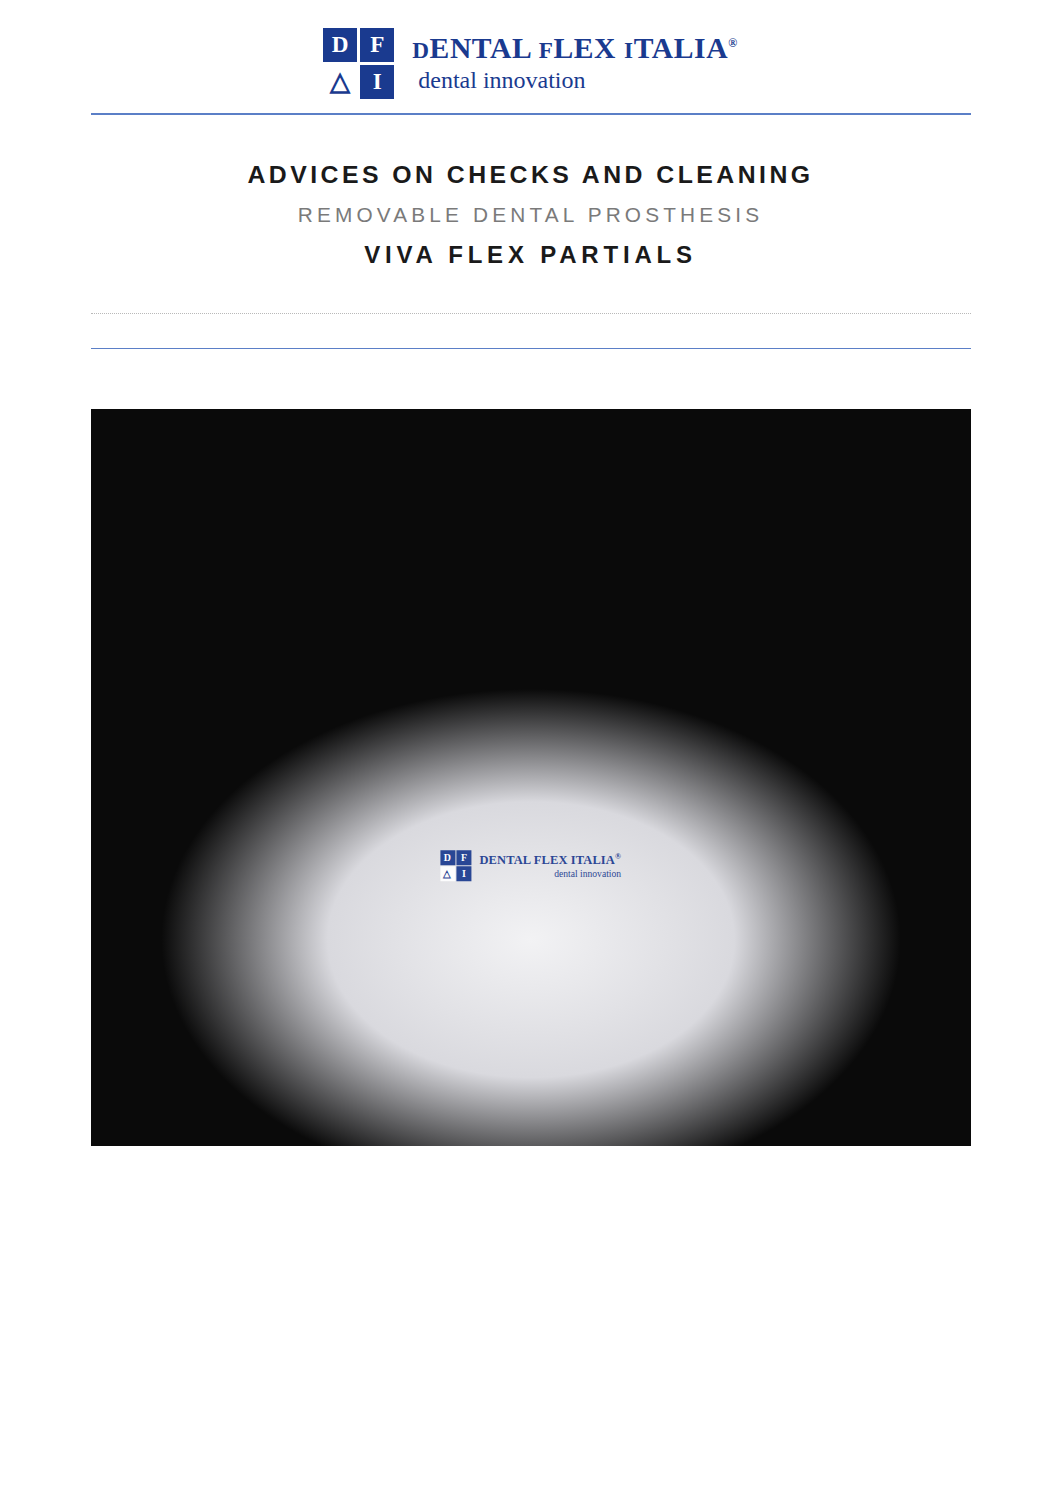D F △ I
DENTAL FLEX ITALIA®
dental innovation
Advices on checks and cleaning
Removable dental prosthesis
Viva Flex Partials
D F △ I
DENTAL FLEX ITALIA®
dental innovation
Photograph of a Viva Flex removable partial denture on a dental model, watermarked with the Dental Flex Italia logo.